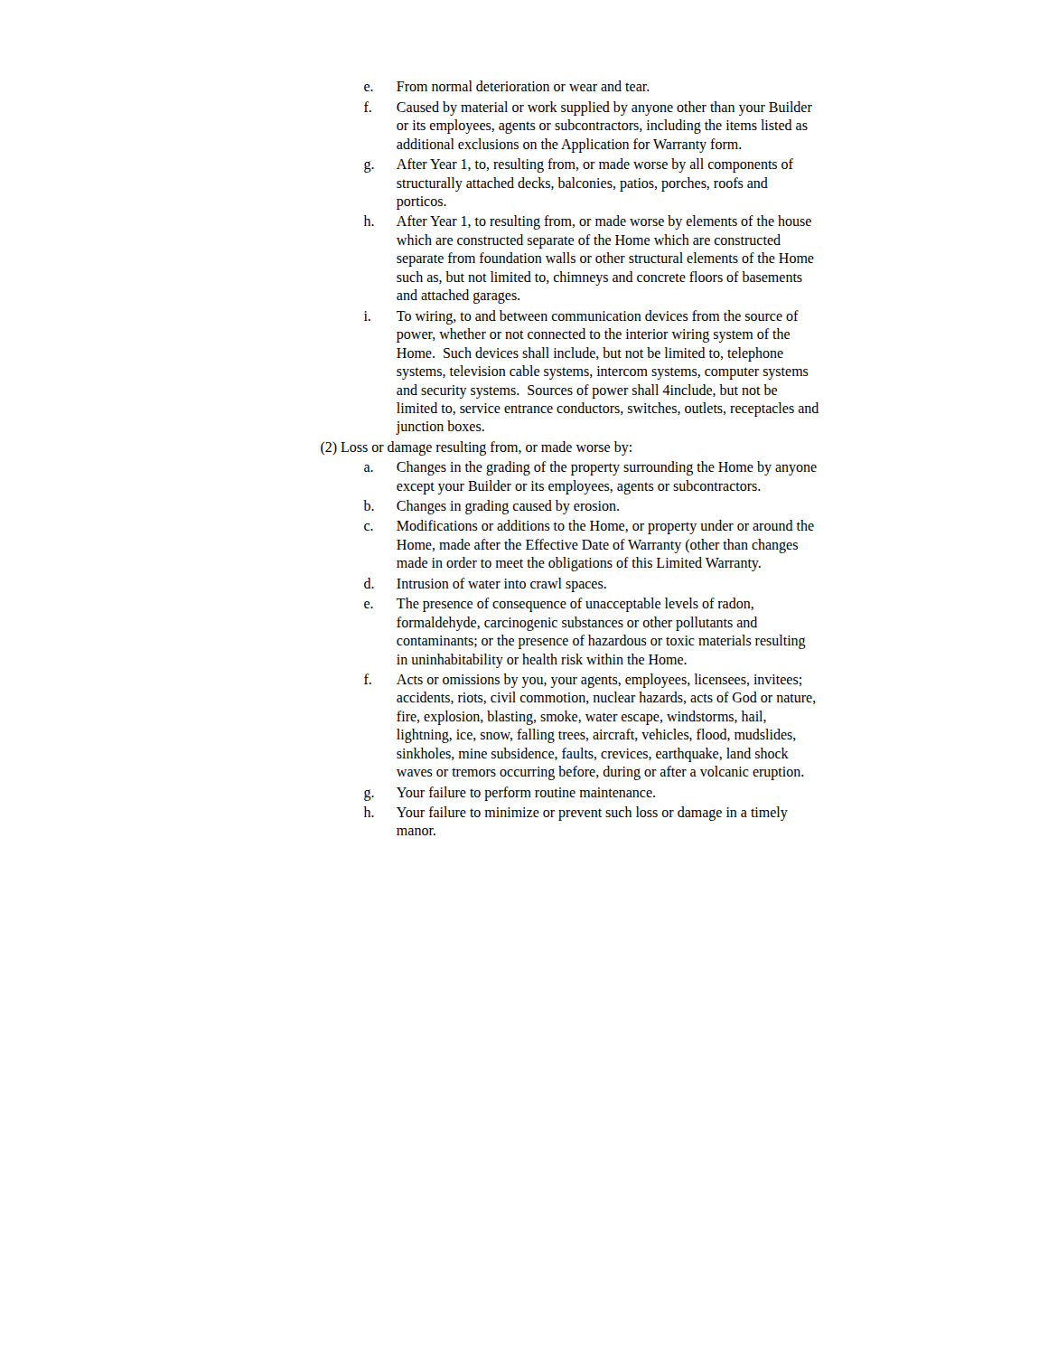e. From normal deterioration or wear and tear.
f. Caused by material or work supplied by anyone other than your Builder or its employees, agents or subcontractors, including the items listed as additional exclusions on the Application for Warranty form.
g. After Year 1, to, resulting from, or made worse by all components of structurally attached decks, balconies, patios, porches, roofs and porticos.
h. After Year 1, to resulting from, or made worse by elements of the house which are constructed separate of the Home which are constructed separate from foundation walls or other structural elements of the Home such as, but not limited to, chimneys and concrete floors of basements and attached garages.
i. To wiring, to and between communication devices from the source of power, whether or not connected to the interior wiring system of the Home. Such devices shall include, but not be limited to, telephone systems, television cable systems, intercom systems, computer systems and security systems. Sources of power shall 4include, but not be limited to, service entrance conductors, switches, outlets, receptacles and junction boxes.
(2) Loss or damage resulting from, or made worse by:
a. Changes in the grading of the property surrounding the Home by anyone except your Builder or its employees, agents or subcontractors.
b. Changes in grading caused by erosion.
c. Modifications or additions to the Home, or property under or around the Home, made after the Effective Date of Warranty (other than changes made in order to meet the obligations of this Limited Warranty.
d. Intrusion of water into crawl spaces.
e. The presence of consequence of unacceptable levels of radon, formaldehyde, carcinogenic substances or other pollutants and contaminants; or the presence of hazardous or toxic materials resulting in uninhabitability or health risk within the Home.
f. Acts or omissions by you, your agents, employees, licensees, invitees; accidents, riots, civil commotion, nuclear hazards, acts of God or nature, fire, explosion, blasting, smoke, water escape, windstorms, hail, lightning, ice, snow, falling trees, aircraft, vehicles, flood, mudslides, sinkholes, mine subsidence, faults, crevices, earthquake, land shock waves or tremors occurring before, during or after a volcanic eruption.
g. Your failure to perform routine maintenance.
h. Your failure to minimize or prevent such loss or damage in a timely manor.